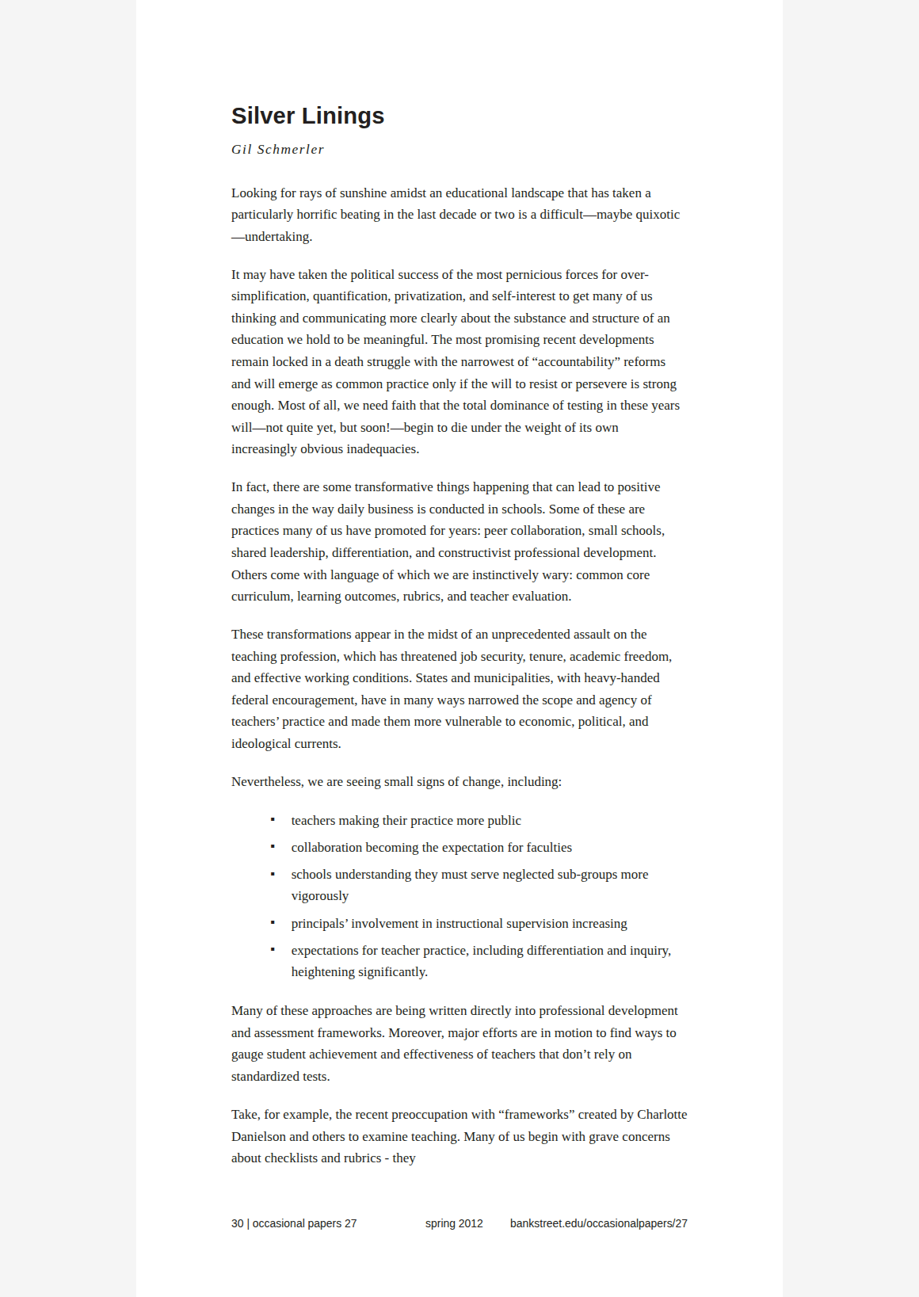Silver Linings
Gil Schmerler
Looking for rays of sunshine amidst an educational landscape that has taken a particularly horrific beating in the last decade or two is a difficult—maybe quixotic—undertaking.
It may have taken the political success of the most pernicious forces for over-simplification, quantification, privatization, and self-interest to get many of us thinking and communicating more clearly about the substance and structure of an education we hold to be meaningful. The most promising recent developments remain locked in a death struggle with the narrowest of “accountability” reforms and will emerge as common practice only if the will to resist or persevere is strong enough. Most of all, we need faith that the total dominance of testing in these years will—not quite yet, but soon!—begin to die under the weight of its own increasingly obvious inadequacies.
In fact, there are some transformative things happening that can lead to positive changes in the way daily business is conducted in schools. Some of these are practices many of us have promoted for years: peer collaboration, small schools, shared leadership, differentiation, and constructivist professional development. Others come with language of which we are instinctively wary: common core curriculum, learning outcomes, rubrics, and teacher evaluation.
These transformations appear in the midst of an unprecedented assault on the teaching profession, which has threatened job security, tenure, academic freedom, and effective working conditions. States and municipalities, with heavy-handed federal encouragement, have in many ways narrowed the scope and agency of teachers’ practice and made them more vulnerable to economic, political, and ideological currents.
Nevertheless, we are seeing small signs of change, including:
teachers making their practice more public
collaboration becoming the expectation for faculties
schools understanding they must serve neglected sub-groups more vigorously
principals’ involvement in instructional supervision increasing
expectations for teacher practice, including differentiation and inquiry, heightening significantly.
Many of these approaches are being written directly into professional development and assessment frameworks. Moreover, major efforts are in motion to find ways to gauge student achievement and effectiveness of teachers that don’t rely on standardized tests.
Take, for example, the recent preoccupation with “frameworks” created by Charlotte Danielson and others to examine teaching. Many of us begin with grave concerns about checklists and rubrics - they
30 | occasional papers 27 spring 2012 bankstreet.edu/occasionalpapers/27